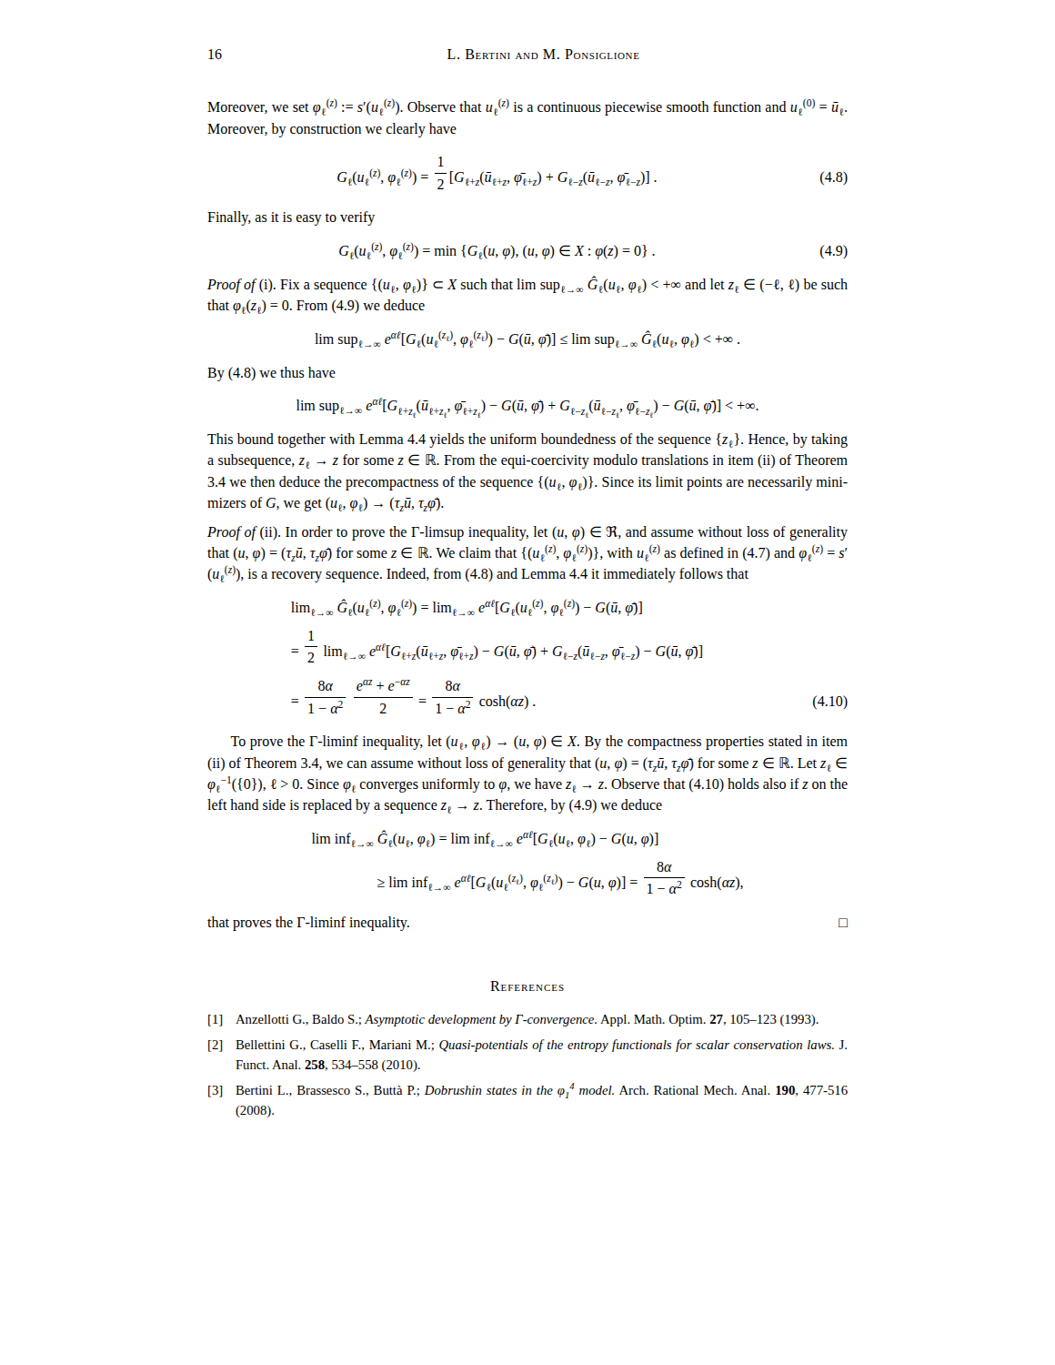16 L. Bertini and M. Ponsiglione
Moreover, we set φℓ(z) := s′(uℓ(z)). Observe that uℓ(z) is a continuous piecewise smooth function and uℓ(0) = ūℓ. Moreover, by construction we clearly have
Gℓ(uℓ(z), φℓ(z)) = 12[Gℓ+z(ūℓ+z, φ̄ℓ+z) + Gℓ−z(ūℓ−z, φ̄ℓ−z)] . (4.8)
Finally, as it is easy to verify
Gℓ(uℓ(z), φℓ(z)) = min {Gℓ(u, φ), (u, φ) ∈ X : φ(z) = 0} . (4.9)
Proof of (i). Fix a sequence {(uℓ, φℓ)} ⊂ X such that lim supℓ→∞ Ĝℓ(uℓ, φℓ) < +∞ and let zℓ ∈ (−ℓ, ℓ) be such that φℓ(zℓ) = 0. From (4.9) we deduce
lim supℓ→∞ eαℓ[Gℓ(uℓ(zℓ), φℓ(zℓ)) − G(ū, φ̄)] ≤ lim supℓ→∞ Ĝℓ(uℓ, φℓ) < +∞ .
By (4.8) we thus have
lim supℓ→∞ eαℓ[Gℓ+zℓ(ūℓ+zℓ, φ̄ℓ+zℓ) − G(ū, φ̄) + Gℓ−zℓ(ūℓ−zℓ, φ̄ℓ−zℓ) − G(ū, φ̄)] < +∞.
This bound together with Lemma 4.4 yields the uniform boundedness of the sequence {zℓ}. Hence, by taking a subsequence, zℓ → z for some z ∈ ℝ. From the equi-coercivity modulo translations in item (ii) of Theorem 3.4 we then deduce the precompactness of the sequence {(uℓ, φℓ)}. Since its limit points are necessarily minimizers of G, we get (uℓ, φℓ) → (τzū, τzφ̄).
Proof of (ii). In order to prove the Γ-limsup inequality, let (u, φ) ∈ ℜ, and assume without loss of generality that (u, φ) = (τzū, τzφ̄) for some z ∈ ℝ. We claim that {(uℓ(z), φℓ(z))}, with uℓ(z) as defined in (4.7) and φℓ(z) = s′(uℓ(z)), is a recovery sequence. Indeed, from (4.8) and Lemma 4.4 it immediately follows that
limℓ→∞ Ĝℓ(uℓ(z), φℓ(z)) = limℓ→∞ eαℓ[Gℓ(uℓ(z), φℓ(z)) − G(ū, φ̄)]
= 12 limℓ→∞ eαℓ[Gℓ+z(ūℓ+z, φ̄ℓ+z) − G(ū, φ̄) + Gℓ−z(ūℓ−z, φ̄ℓ−z) − G(ū, φ̄)]
= 8α 1 − α2 eαz + e−αz 2 = 8α 1 − α2 cosh(αz) .
(4.10)
To prove the Γ-liminf inequality, let (uℓ, φℓ) → (u, φ) ∈ X. By the compactness properties stated in item (ii) of Theorem 3.4, we can assume without loss of generality that (u, φ) = (τzū, τzφ̄) for some z ∈ ℝ. Let zℓ ∈ φℓ−1({0}), ℓ > 0. Since φℓ converges uniformly to φ, we have zℓ → z. Observe that (4.10) holds also if z on the left hand side is replaced by a sequence zℓ → z. Therefore, by (4.9) we deduce
lim infℓ→∞ Ĝℓ(uℓ, φℓ) = lim infℓ→∞ eαℓ[Gℓ(uℓ, φℓ) − G(u, φ)]
≥ lim infℓ→∞ eαℓ[Gℓ(uℓ(zℓ), φℓ(zℓ)) − G(u, φ)] = 8α 1 − α2 cosh(αz),
that proves the Γ-liminf inequality. □
References
[1] Anzellotti G., Baldo S.; Asymptotic development by Γ-convergence. Appl. Math. Optim. 27, 105–123 (1993).
[2] Bellettini G., Caselli F., Mariani M.; Quasi-potentials of the entropy functionals for scalar conservation laws. J. Funct. Anal. 258, 534–558 (2010).
[3] Bertini L., Brassesco S., Buttà P.; Dobrushin states in the φ14 model. Arch. Rational Mech. Anal. 190, 477-516 (2008).